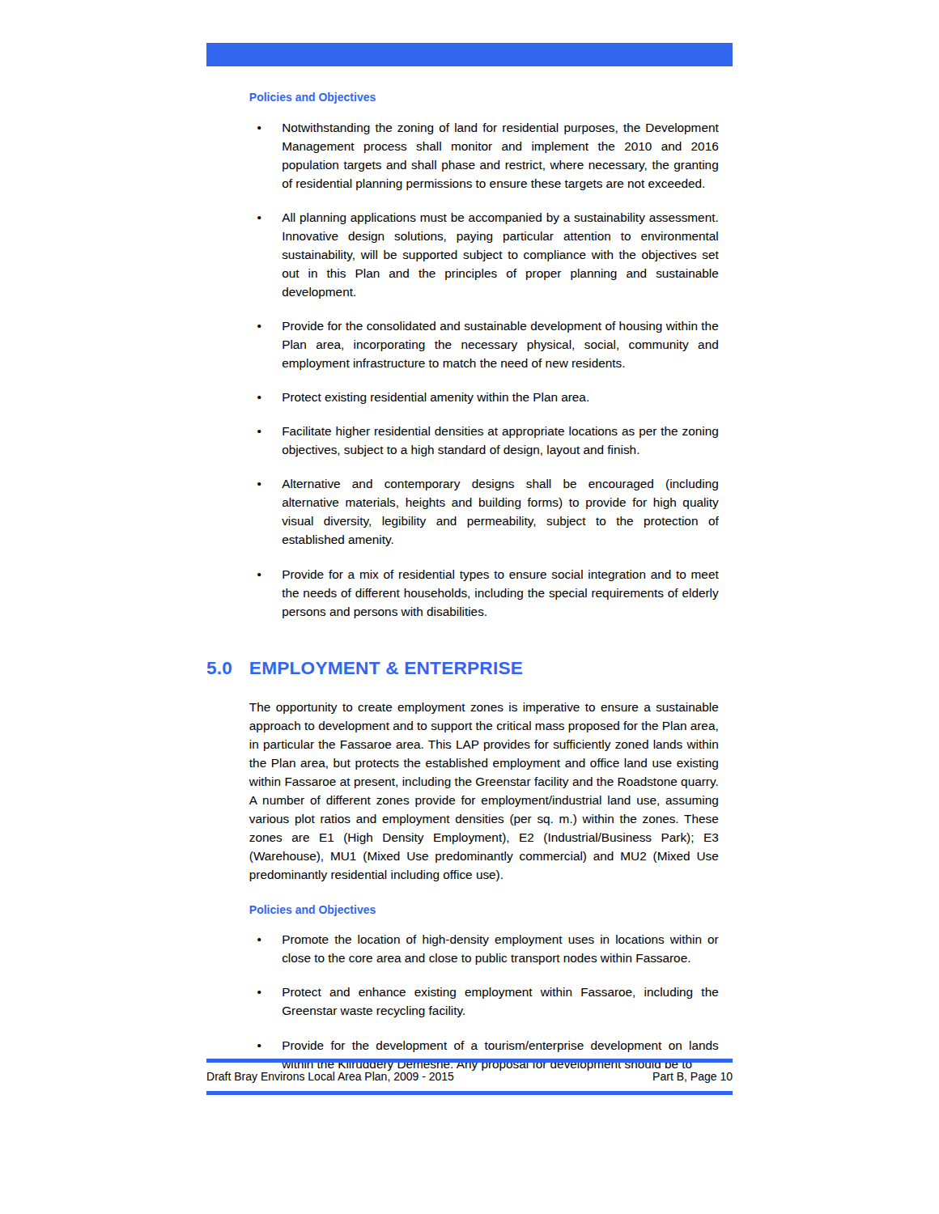Policies and Objectives
Notwithstanding the zoning of land for residential purposes, the Development Management process shall monitor and implement the 2010 and 2016 population targets and shall phase and restrict, where necessary, the granting of residential planning permissions to ensure these targets are not exceeded.
All planning applications must be accompanied by a sustainability assessment. Innovative design solutions, paying particular attention to environmental sustainability, will be supported subject to compliance with the objectives set out in this Plan and the principles of proper planning and sustainable development.
Provide for the consolidated and sustainable development of housing within the Plan area, incorporating the necessary physical, social, community and employment infrastructure to match the need of new residents.
Protect existing residential amenity within the Plan area.
Facilitate higher residential densities at appropriate locations as per the zoning objectives, subject to a high standard of design, layout and finish.
Alternative and contemporary designs shall be encouraged (including alternative materials, heights and building forms) to provide for high quality visual diversity, legibility and permeability, subject to the protection of established amenity.
Provide for a mix of residential types to ensure social integration and to meet the needs of different households, including the special requirements of elderly persons and persons with disabilities.
5.0 EMPLOYMENT & ENTERPRISE
The opportunity to create employment zones is imperative to ensure a sustainable approach to development and to support the critical mass proposed for the Plan area, in particular the Fassaroe area. This LAP provides for sufficiently zoned lands within the Plan area, but protects the established employment and office land use existing within Fassaroe at present, including the Greenstar facility and the Roadstone quarry. A number of different zones provide for employment/industrial land use, assuming various plot ratios and employment densities (per sq. m.) within the zones. These zones are E1 (High Density Employment), E2 (Industrial/Business Park); E3 (Warehouse), MU1 (Mixed Use predominantly commercial) and MU2 (Mixed Use predominantly residential including office use).
Policies and Objectives
Promote the location of high-density employment uses in locations within or close to the core area and close to public transport nodes within Fassaroe.
Protect and enhance existing employment within Fassaroe, including the Greenstar waste recycling facility.
Provide for the development of a tourism/enterprise development on lands within the Kilruddery Demesne. Any proposal for development should be to
Draft Bray Environs Local Area Plan, 2009 - 2015 Part B, Page 10